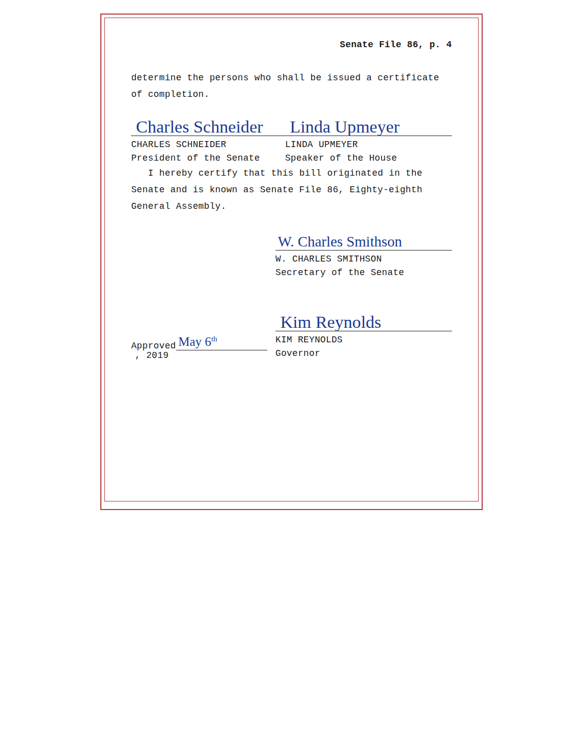Senate File 86, p. 4
determine the persons who shall be issued a certificate of completion.
| Charles Schneider CHARLES SCHNEIDER President of the Senate | Linda Upmeyer LINDA UPMEYER Speaker of the House |
I hereby certify that this bill originated in the Senate and is known as Senate File 86, Eighty-eighth General Assembly.
| | W. Charles Smithson W. CHARLES SMITHSON Secretary of the Senate |
| Approved May 6 th , 2019 | Kim Reynolds KIM REYNOLDS Governor |